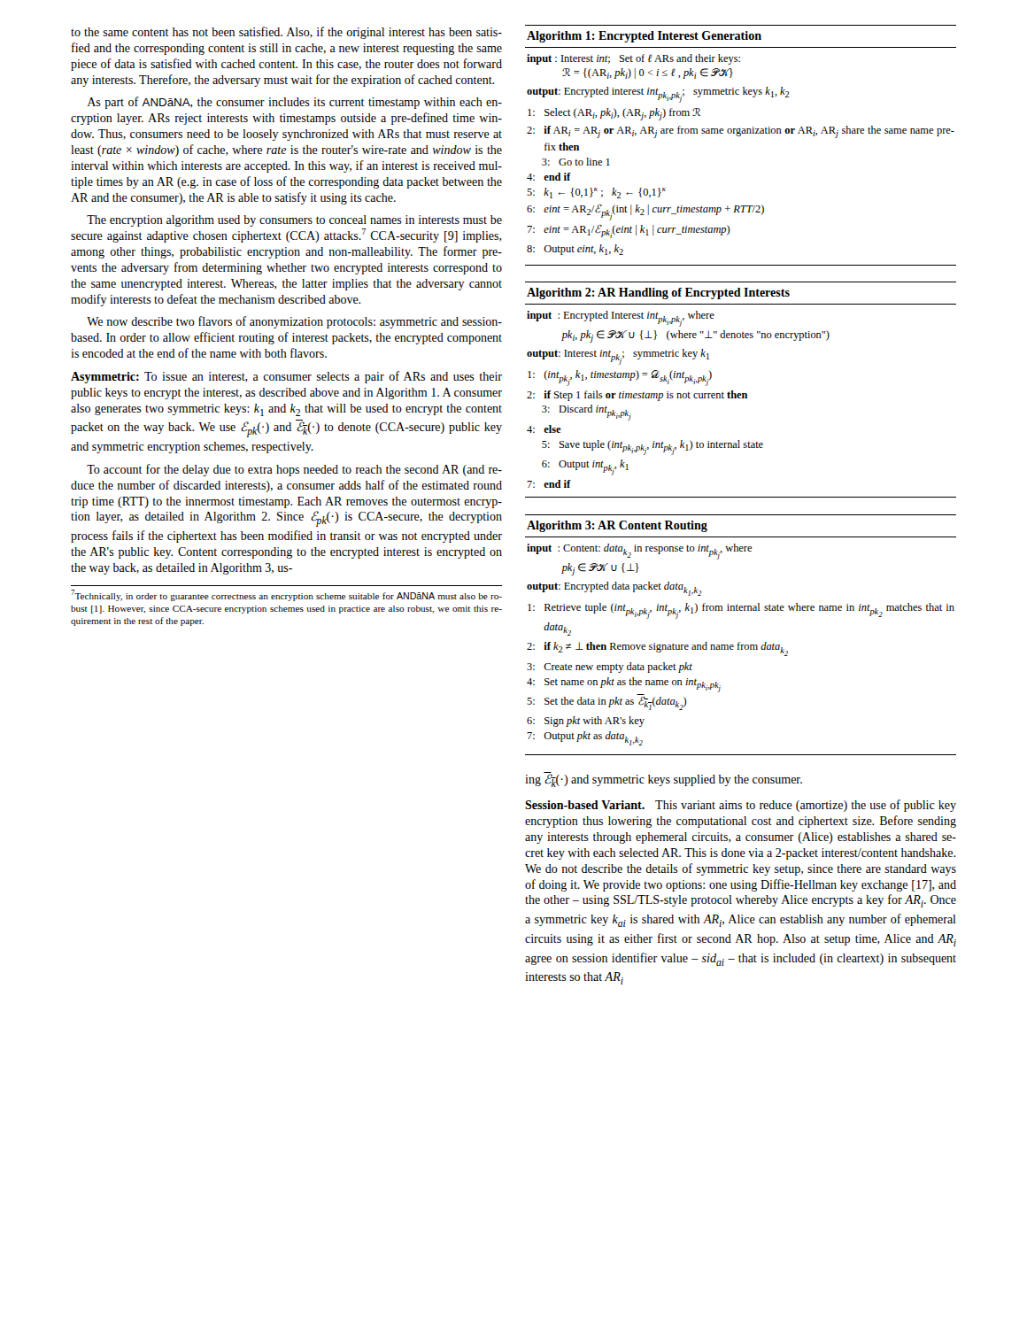to the same content has not been satisfied. Also, if the original interest has been satisfied and the corresponding content is still in cache, a new interest requesting the same piece of data is satisfied with cached content. In this case, the router does not forward any interests. Therefore, the adversary must wait for the expiration of cached content.
As part of ANDāNA, the consumer includes its current timestamp within each encryption layer. ARs reject interests with timestamps outside a pre-defined time window. Thus, consumers need to be loosely synchronized with ARs that must reserve at least (rate × window) of cache, where rate is the router's wire-rate and window is the interval within which interests are accepted. In this way, if an interest is received multiple times by an AR (e.g. in case of loss of the corresponding data packet between the AR and the consumer), the AR is able to satisfy it using its cache.
The encryption algorithm used by consumers to conceal names in interests must be secure against adaptive chosen ciphertext (CCA) attacks.7 CCA-security [9] implies, among other things, probabilistic encryption and non-malleability. The former prevents the adversary from determining whether two encrypted interests correspond to the same unencrypted interest. Whereas, the latter implies that the adversary cannot modify interests to defeat the mechanism described above.
We now describe two flavors of anonymization protocols: asymmetric and session-based. In order to allow efficient routing of interest packets, the encrypted component is encoded at the end of the name with both flavors.
Asymmetric: To issue an interest, a consumer selects a pair of ARs and uses their public keys to encrypt the interest, as described above and in Algorithm 1. A consumer also generates two symmetric keys: k1 and k2 that will be used to encrypt the content packet on the way back. We use ℰpk(·) and ℰk(·) to denote (CCA-secure) public key and symmetric encryption schemes, respectively.
To account for the delay due to extra hops needed to reach the second AR (and reduce the number of discarded interests), a consumer adds half of the estimated round trip time (RTT) to the innermost timestamp. Each AR removes the outermost encryption layer, as detailed in Algorithm 2. Since ℰpk(·) is CCA-secure, the decryption process fails if the ciphertext has been modified in transit or was not encrypted under the AR's public key. Content corresponding to the encrypted interest is encrypted on the way back, as detailed in Algorithm 3, us-
7Technically, in order to guarantee correctness an encryption scheme suitable for ANDāNA must also be robust [1]. However, since CCA-secure encryption schemes used in practice are also robust, we omit this requirement in the rest of the paper.
Algorithm 1: Encrypted Interest Generation
input : Interest int; Set of ℓ ARs and their keys: ℛ = {(ARi, pki) | 0 < i ≤ ℓ , pki ∈ 𝒫𝒦}
output: Encrypted interest intpki,pkj; symmetric keys k1, k2
Select (ARi, pki), (ARj, pkj) from ℛ
if ARi = ARj or ARi, ARj are from same organization or ARi, ARj share the same name prefix then
Go to line 1
end if
k1 ← {0,1}κ ; k2 ← {0,1}κ
eint = AR2/ℰpkj(int | k2 | curr_timestamp + RTT/2)
eint = AR1/ℰpki(eint | k1 | curr_timestamp)
Output eint, k1, k2
Algorithm 2: AR Handling of Encrypted Interests
input : Encrypted Interest intpki,pkj, where pki, pkj ∈ 𝒫𝒦 ∪ {⊥} (where "⊥" denotes "no encryption")
output: Interest intpkj; symmetric key k1
(intpkj, k1, timestamp) = 𝒟ski(intpki,pkj)
if Step 1 fails or timestamp is not current then
Discard intpki,pkj
else
Save tuple (intpki,pkj, intpkj, k1) to internal state
Output intpkj, k1
end if
Algorithm 3: AR Content Routing
input : Content: datak2 in response to intpkj, where pkj ∈ 𝒫𝒦 ∪ {⊥}
output: Encrypted data packet datak1,k2
Retrieve tuple (intpki,pkj, intpkj, k1) from internal state where name in intpk2 matches that in datak2
if k2 ≠ ⊥ then Remove signature and name from datak2
Create new empty data packet pkt
Set name on pkt as the name on intpki,pkj
Set the data in pkt as ℰk1(datak2)
Sign pkt with AR's key
Output pkt as datak1,k2
ing ℰk(·) and symmetric keys supplied by the consumer.
Session-based Variant. This variant aims to reduce (amortize) the use of public key encryption thus lowering the computational cost and ciphertext size. Before sending any interests through ephemeral circuits, a consumer (Alice) establishes a shared secret key with each selected AR. This is done via a 2-packet interest/content handshake. We do not describe the details of symmetric key setup, since there are standard ways of doing it. We provide two options: one using Diffie-Hellman key exchange [17], and the other – using SSL/TLS-style protocol whereby Alice encrypts a key for ARi. Once a symmetric key kai is shared with ARi, Alice can establish any number of ephemeral circuits using it as either first or second AR hop. Also at setup time, Alice and ARi agree on session identifier value – sidai – that is included (in cleartext) in subsequent interests so that ARi